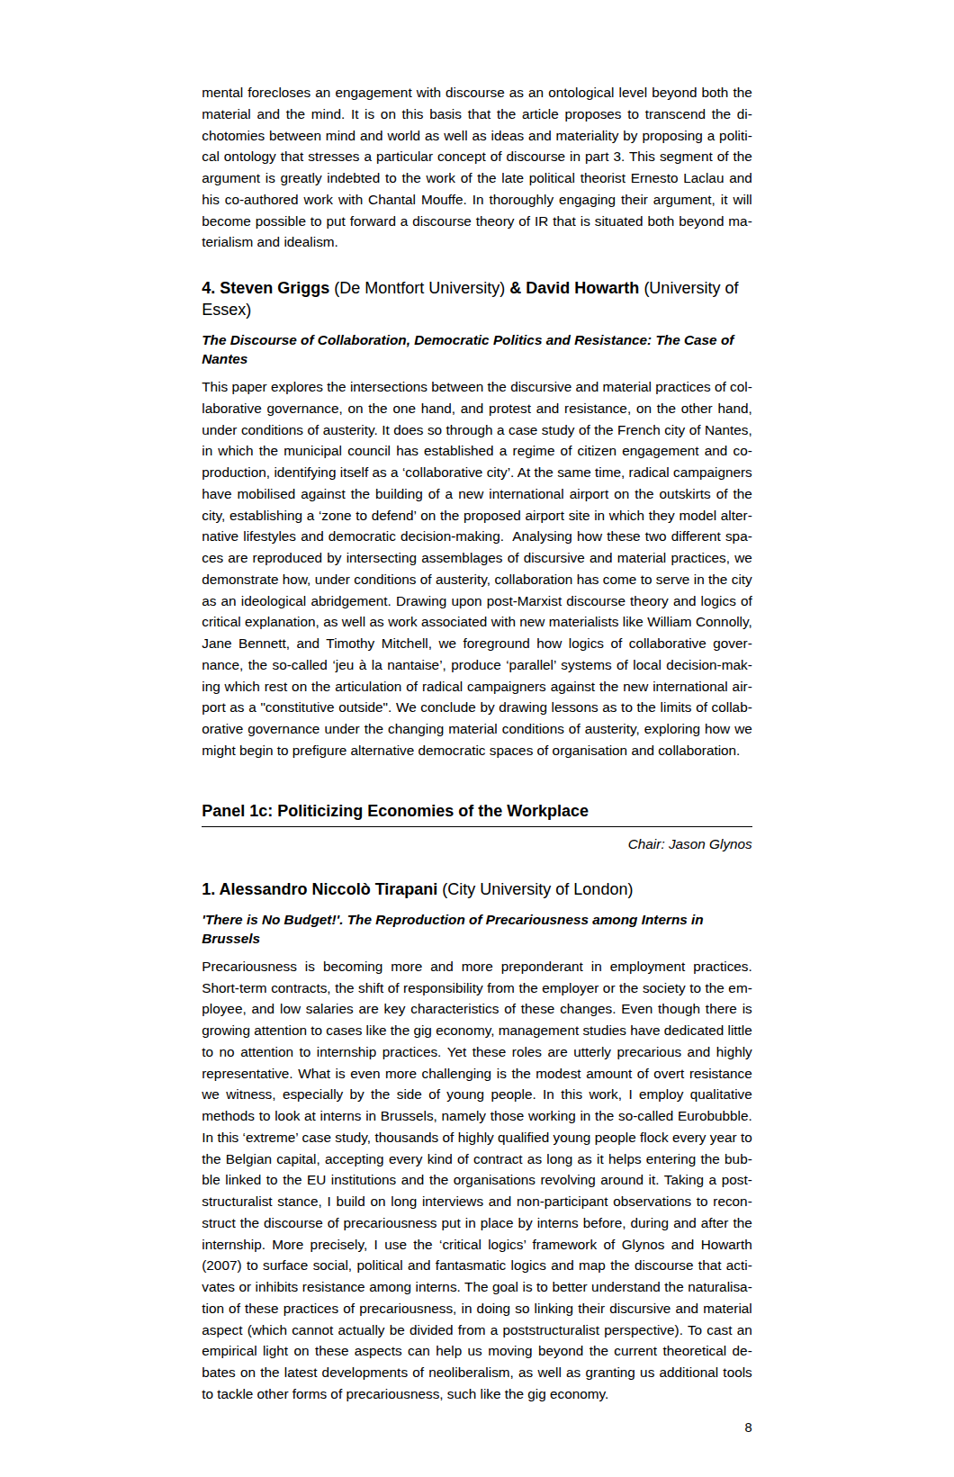mental forecloses an engagement with discourse as an ontological level beyond both the material and the mind. It is on this basis that the article proposes to transcend the dichotomies between mind and world as well as ideas and materiality by proposing a political ontology that stresses a particular concept of discourse in part 3. This segment of the argument is greatly indebted to the work of the late political theorist Ernesto Laclau and his co-authored work with Chantal Mouffe. In thoroughly engaging their argument, it will become possible to put forward a discourse theory of IR that is situated both beyond materialism and idealism.
4. Steven Griggs (De Montfort University) & David Howarth (University of Essex)
The Discourse of Collaboration, Democratic Politics and Resistance: The Case of Nantes
This paper explores the intersections between the discursive and material practices of collaborative governance, on the one hand, and protest and resistance, on the other hand, under conditions of austerity. It does so through a case study of the French city of Nantes, in which the municipal council has established a regime of citizen engagement and co-production, identifying itself as a ‘collaborative city’. At the same time, radical campaigners have mobilised against the building of a new international airport on the outskirts of the city, establishing a ‘zone to defend’ on the proposed airport site in which they model alternative lifestyles and democratic decision-making. Analysing how these two different spaces are reproduced by intersecting assemblages of discursive and material practices, we demonstrate how, under conditions of austerity, collaboration has come to serve in the city as an ideological abridgement. Drawing upon post-Marxist discourse theory and logics of critical explanation, as well as work associated with new materialists like William Connolly, Jane Bennett, and Timothy Mitchell, we foreground how logics of collaborative governance, the so-called ‘jeu à la nantaise’, produce ‘parallel’ systems of local decision-making which rest on the articulation of radical campaigners against the new international airport as a "constitutive outside". We conclude by drawing lessons as to the limits of collaborative governance under the changing material conditions of austerity, exploring how we might begin to prefigure alternative democratic spaces of organisation and collaboration.
Panel 1c: Politicizing Economies of the Workplace
Chair: Jason Glynos
1. Alessandro Niccolò Tirapani (City University of London)
'There is No Budget!'. The Reproduction of Precariousness among Interns in Brussels
Precariousness is becoming more and more preponderant in employment practices. Short-term contracts, the shift of responsibility from the employer or the society to the employee, and low salaries are key characteristics of these changes. Even though there is growing attention to cases like the gig economy, management studies have dedicated little to no attention to internship practices. Yet these roles are utterly precarious and highly representative. What is even more challenging is the modest amount of overt resistance we witness, especially by the side of young people. In this work, I employ qualitative methods to look at interns in Brussels, namely those working in the so-called Eurobubble. In this ‘extreme’ case study, thousands of highly qualified young people flock every year to the Belgian capital, accepting every kind of contract as long as it helps entering the bubble linked to the EU institutions and the organisations revolving around it. Taking a poststructuralist stance, I build on long interviews and non-participant observations to reconstruct the discourse of precariousness put in place by interns before, during and after the internship. More precisely, I use the ‘critical logics’ framework of Glynos and Howarth (2007) to surface social, political and fantasmatic logics and map the discourse that activates or inhibits resistance among interns. The goal is to better understand the naturalisation of these practices of precariousness, in doing so linking their discursive and material aspect (which cannot actually be divided from a poststructuralist perspective). To cast an empirical light on these aspects can help us moving beyond the current theoretical debates on the latest developments of neoliberalism, as well as granting us additional tools to tackle other forms of precariousness, such like the gig economy.
8